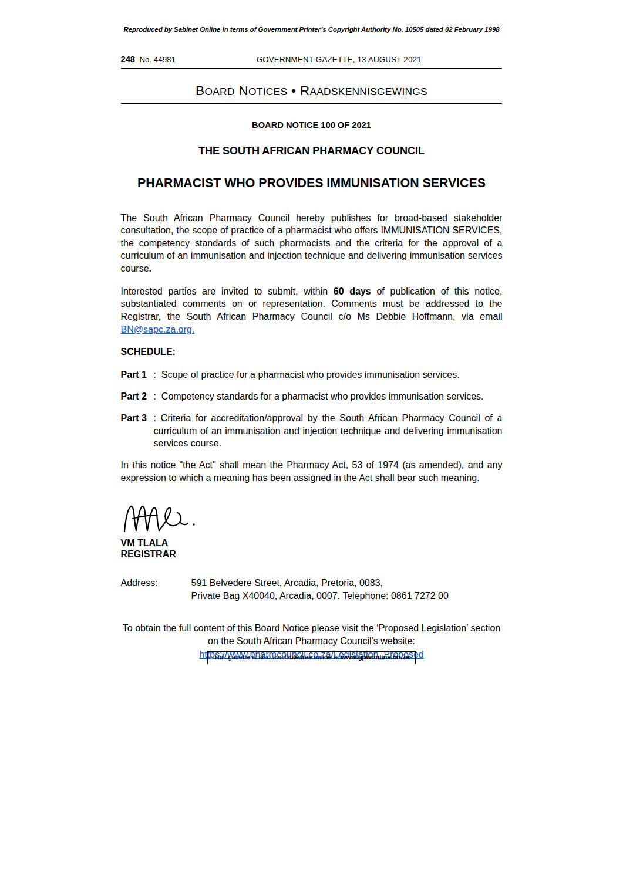Reproduced by Sabinet Online in terms of Government Printer’s Copyright Authority No. 10505 dated 02 February 1998
248 No. 44981
GOVERNMENT GAZETTE, 13 AUGUST 2021
BOARD NOTICES • RAADSKENNISGEWINGS
BOARD NOTICE 100 OF 2021
THE SOUTH AFRICAN PHARMACY COUNCIL
PHARMACIST WHO PROVIDES IMMUNISATION SERVICES
The South African Pharmacy Council hereby publishes for broad-based stakeholder consultation, the scope of practice of a pharmacist who offers IMMUNISATION SERVICES, the competency standards of such pharmacists and the criteria for the approval of a curriculum of an immunisation and injection technique and delivering immunisation services course.
Interested parties are invited to submit, within 60 days of publication of this notice, substantiated comments on or representation. Comments must be addressed to the Registrar, the South African Pharmacy Council c/o Ms Debbie Hoffmann, via email BN@sapc.za.org.
SCHEDULE:
Part 1
: Scope of practice for a pharmacist who provides immunisation services.
Part 2
: Competency standards for a pharmacist who provides immunisation services.
Part 3
: Criteria for accreditation/approval by the South African Pharmacy Council of a curriculum of an immunisation and injection technique and delivering immunisation services course.
In this notice "the Act" shall mean the Pharmacy Act, 53 of 1974 (as amended), and any expression to which a meaning has been assigned in the Act shall bear such meaning.
VM TLALA
REGISTRAR
Address:
591 Belvedere Street, Arcadia, Pretoria, 0083,
Private Bag X40040, Arcadia, 0007. Telephone: 0861 7272 00
To obtain the full content of this Board Notice please visit the ‘Proposed Legislation’ section
on the South African Pharmacy Council’s website:
https://www.pharmcouncil.co.za/Legislation_Proposed
This gazette is also available free online at www.gpwonline.co.za